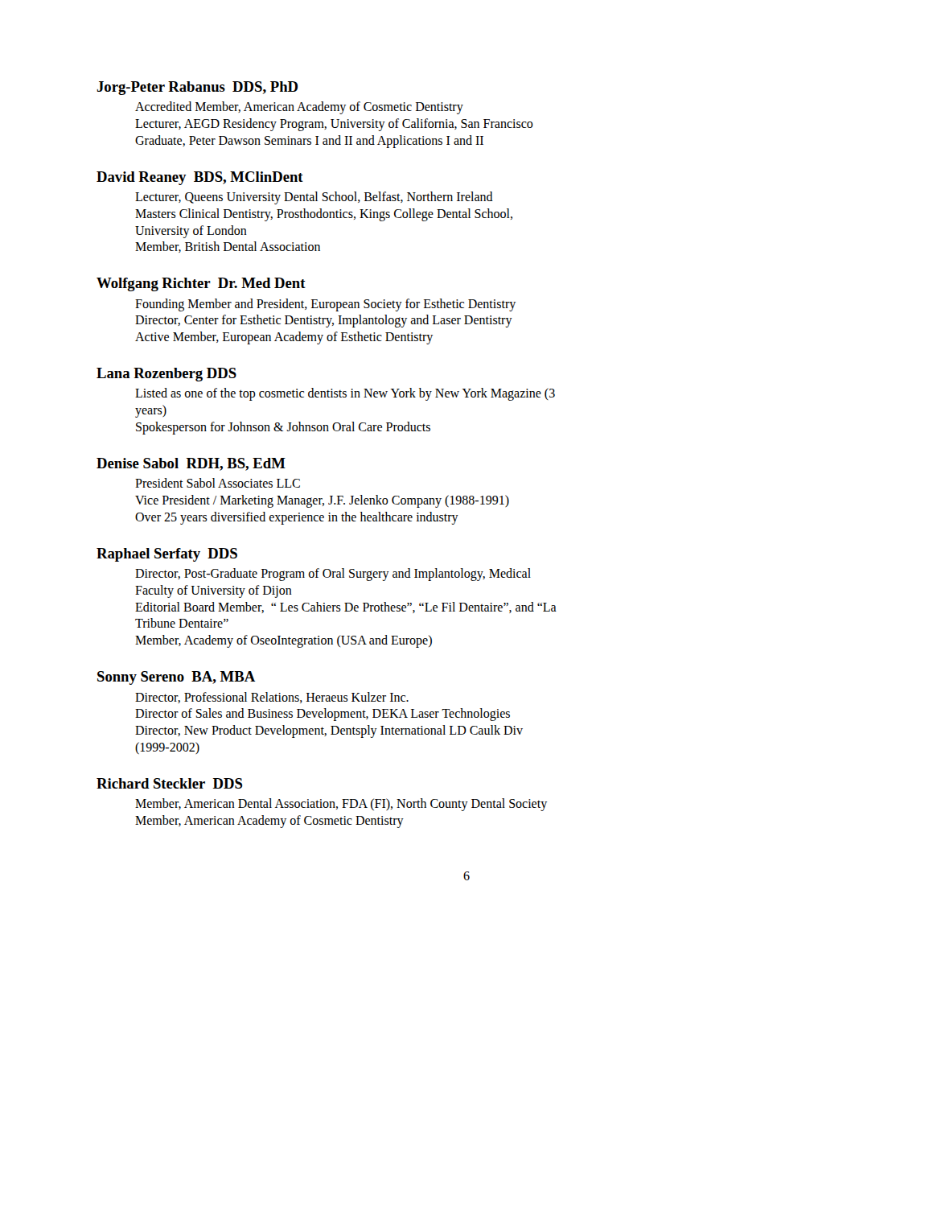Jorg-Peter Rabanus DDS, PhD
Accredited Member, American Academy of Cosmetic Dentistry
Lecturer, AEGD Residency Program, University of California, San Francisco
Graduate, Peter Dawson Seminars I and II and Applications I and II
David Reaney BDS, MClinDent
Lecturer, Queens University Dental School, Belfast, Northern Ireland
Masters Clinical Dentistry, Prosthodontics, Kings College Dental School,
University of London
Member, British Dental Association
Wolfgang Richter Dr. Med Dent
Founding Member and President, European Society for Esthetic Dentistry
Director, Center for Esthetic Dentistry, Implantology and Laser Dentistry
Active Member, European Academy of Esthetic Dentistry
Lana Rozenberg DDS
Listed as one of the top cosmetic dentists in New York by New York Magazine (3
years)
Spokesperson for Johnson & Johnson Oral Care Products
Denise Sabol RDH, BS, EdM
President Sabol Associates LLC
Vice President / Marketing Manager, J.F. Jelenko Company (1988-1991)
Over 25 years diversified experience in the healthcare industry
Raphael Serfaty DDS
Director, Post-Graduate Program of Oral Surgery and Implantology, Medical
Faculty of University of Dijon
Editorial Board Member, “ Les Cahiers De Prothese”, “Le Fil Dentaire”, and “La
Tribune Dentaire”
Member, Academy of OseoIntegration (USA and Europe)
Sonny Sereno BA, MBA
Director, Professional Relations, Heraeus Kulzer Inc.
Director of Sales and Business Development, DEKA Laser Technologies
Director, New Product Development, Dentsply International LD Caulk Div
(1999-2002)
Richard Steckler DDS
Member, American Dental Association, FDA (FI), North County Dental Society
Member, American Academy of Cosmetic Dentistry
6